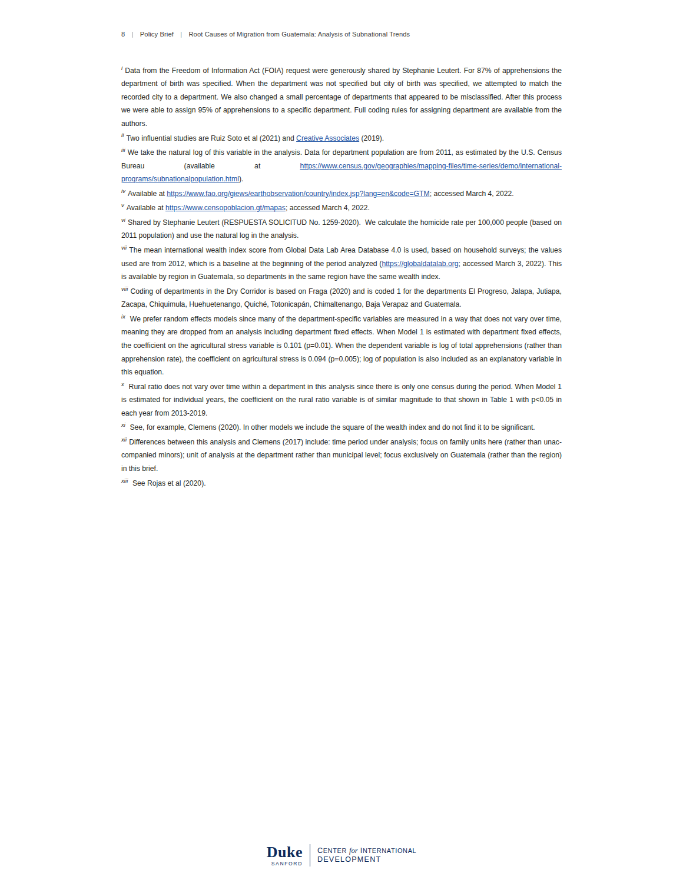8 | Policy Brief | Root Causes of Migration from Guatemala: Analysis of Subnational Trends
iData from the Freedom of Information Act (FOIA) request were generously shared by Stephanie Leutert. For 87% of apprehensions the department of birth was specified. When the department was not specified but city of birth was specified, we attempted to match the recorded city to a department. We also changed a small percentage of departments that appeared to be misclassified. After this process we were able to assign 95% of apprehensions to a specific department. Full coding rules for assigning department are available from the authors.
iiTwo influential studies are Ruiz Soto et al (2021) and Creative Associates (2019).
iiiWe take the natural log of this variable in the analysis. Data for department population are from 2011, as estimated by the U.S. Census Bureau (available at https://www.census.gov/geographies/mapping-files/time-series/demo/international-programs/subnationalpopulation.html).
ivAvailable at https://www.fao.org/giews/earthobservation/country/index.jsp?lang=en&code=GTM; accessed March 4, 2022.
vAvailable at https://www.censopoblacion.gt/mapas; accessed March 4, 2022.
viShared by Stephanie Leutert (RESPUESTA SOLICITUD No. 1259-2020). We calculate the homicide rate per 100,000 people (based on 2011 population) and use the natural log in the analysis.
viiThe mean international wealth index score from Global Data Lab Area Database 4.0 is used, based on household surveys; the values used are from 2012, which is a baseline at the beginning of the period analyzed (https://globaldatalab.org; accessed March 3, 2022). This is available by region in Guatemala, so departments in the same region have the same wealth index.
viiiCoding of departments in the Dry Corridor is based on Fraga (2020) and is coded 1 for the departments El Progreso, Jalapa, Jutiapa, Zacapa, Chiquimula, Huehuetenango, Quiché, Totonicapán, Chimaltenango, Baja Verapaz and Guatemala.
ix We prefer random effects models since many of the department-specific variables are measured in a way that does not vary over time, meaning they are dropped from an analysis including department fixed effects. When Model 1 is estimated with department fixed effects, the coefficient on the agricultural stress variable is 0.101 (p=0.01). When the dependent variable is log of total apprehensions (rather than apprehension rate), the coefficient on agricultural stress is 0.094 (p=0.005); log of population is also included as an explanatory variable in this equation.
x Rural ratio does not vary over time within a department in this analysis since there is only one census during the period. When Model 1 is estimated for individual years, the coefficient on the rural ratio variable is of similar magnitude to that shown in Table 1 with p<0.05 in each year from 2013-2019.
xi See, for example, Clemens (2020). In other models we include the square of the wealth index and do not find it to be significant.
xiiDifferences between this analysis and Clemens (2017) include: time period under analysis; focus on family units here (rather than unaccompanied minors); unit of analysis at the department rather than municipal level; focus exclusively on Guatemala (rather than the region) in this brief.
xiii See Rojas et al (2020).
Duke
Sanford
CENTER for INTERNATIONAL
Development